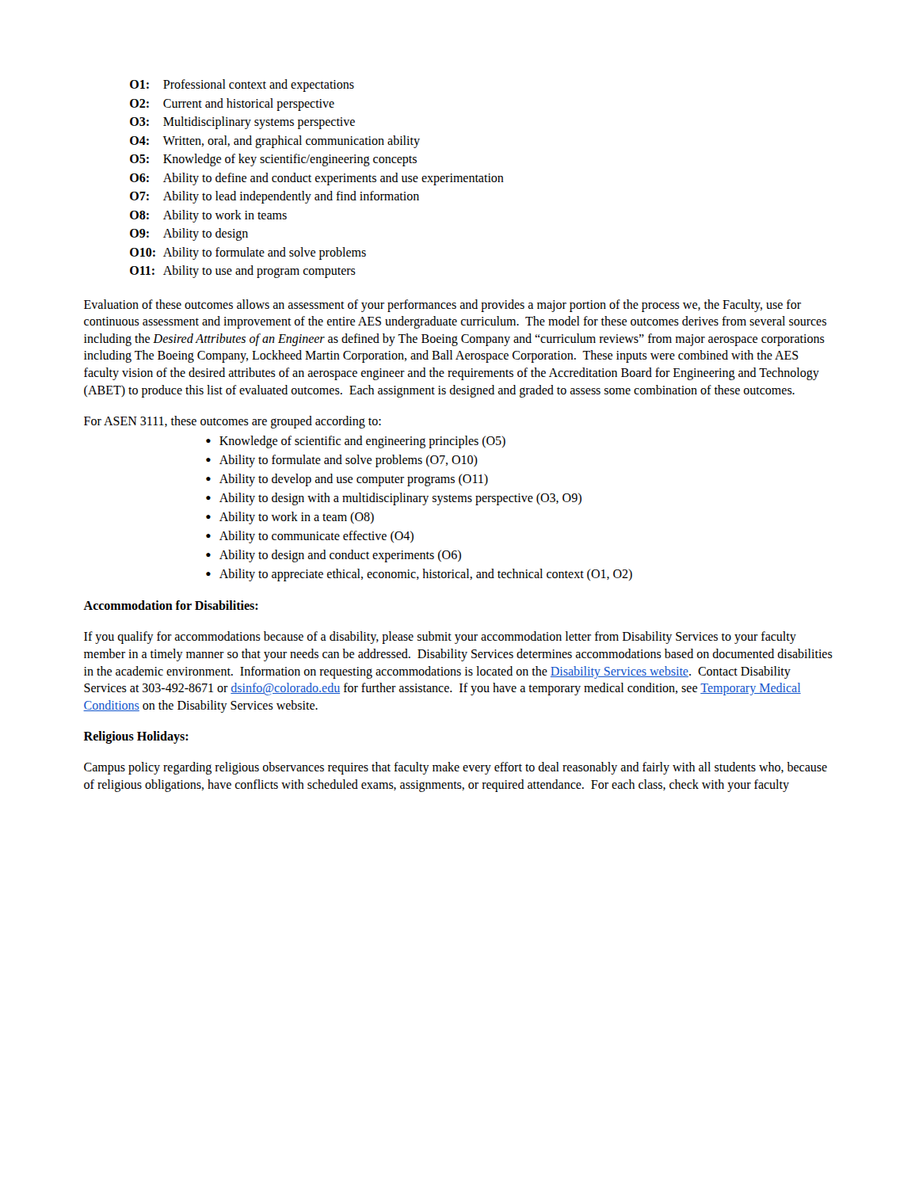| O1: | Professional context and expectations |
| O2: | Current and historical perspective |
| O3: | Multidisciplinary systems perspective |
| O4: | Written, oral, and graphical communication ability |
| O5: | Knowledge of key scientific/engineering concepts |
| O6: | Ability to define and conduct experiments and use experimentation |
| O7: | Ability to lead independently and find information |
| O8: | Ability to work in teams |
| O9: | Ability to design |
| O10: | Ability to formulate and solve problems |
| O11: | Ability to use and program computers |
Evaluation of these outcomes allows an assessment of your performances and provides a major portion of the process we, the Faculty, use for continuous assessment and improvement of the entire AES undergraduate curriculum. The model for these outcomes derives from several sources including the Desired Attributes of an Engineer as defined by The Boeing Company and “curriculum reviews” from major aerospace corporations including The Boeing Company, Lockheed Martin Corporation, and Ball Aerospace Corporation. These inputs were combined with the AES faculty vision of the desired attributes of an aerospace engineer and the requirements of the Accreditation Board for Engineering and Technology (ABET) to produce this list of evaluated outcomes. Each assignment is designed and graded to assess some combination of these outcomes.
For ASEN 3111, these outcomes are grouped according to:
Knowledge of scientific and engineering principles (O5)
Ability to formulate and solve problems (O7, O10)
Ability to develop and use computer programs (O11)
Ability to design with a multidisciplinary systems perspective (O3, O9)
Ability to work in a team (O8)
Ability to communicate effective (O4)
Ability to design and conduct experiments (O6)
Ability to appreciate ethical, economic, historical, and technical context (O1, O2)
Accommodation for Disabilities:
If you qualify for accommodations because of a disability, please submit your accommodation letter from Disability Services to your faculty member in a timely manner so that your needs can be addressed. Disability Services determines accommodations based on documented disabilities in the academic environment. Information on requesting accommodations is located on the Disability Services website. Contact Disability Services at 303-492-8671 or dsinfo@colorado.edu for further assistance. If you have a temporary medical condition, see Temporary Medical Conditions on the Disability Services website.
Religious Holidays:
Campus policy regarding religious observances requires that faculty make every effort to deal reasonably and fairly with all students who, because of religious obligations, have conflicts with scheduled exams, assignments, or required attendance. For each class, check with your faculty